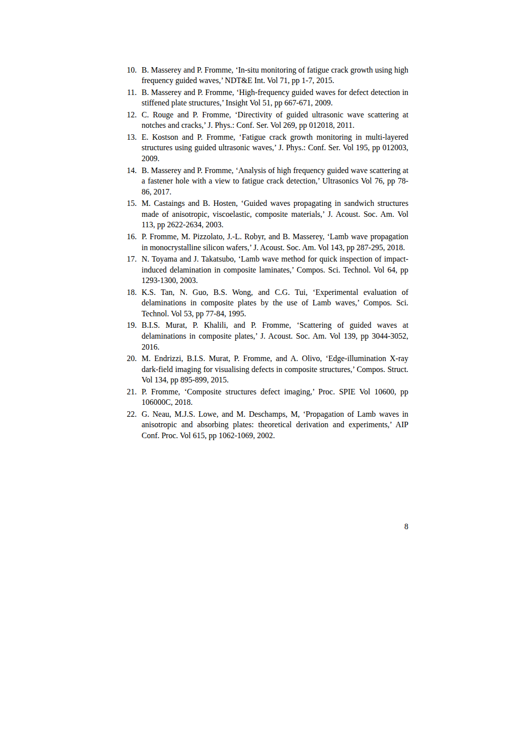B. Masserey and P. Fromme, ‘In-situ monitoring of fatigue crack growth using high frequency guided waves,’ NDT&E Int. Vol 71, pp 1-7, 2015.
B. Masserey and P. Fromme, ‘High-frequency guided waves for defect detection in stiffened plate structures,’ Insight Vol 51, pp 667-671, 2009.
C. Rouge and P. Fromme, ‘Directivity of guided ultrasonic wave scattering at notches and cracks,’ J. Phys.: Conf. Ser. Vol 269, pp 012018, 2011.
E. Kostson and P. Fromme, ‘Fatigue crack growth monitoring in multi-layered structures using guided ultrasonic waves,’ J. Phys.: Conf. Ser. Vol 195, pp 012003, 2009.
B. Masserey and P. Fromme, ‘Analysis of high frequency guided wave scattering at a fastener hole with a view to fatigue crack detection,’ Ultrasonics Vol 76, pp 78-86, 2017.
M. Castaings and B. Hosten, ‘Guided waves propagating in sandwich structures made of anisotropic, viscoelastic, composite materials,’ J. Acoust. Soc. Am. Vol 113, pp 2622-2634, 2003.
P. Fromme, M. Pizzolato, J.-L. Robyr, and B. Masserey, ‘Lamb wave propagation in monocrystalline silicon wafers,’ J. Acoust. Soc. Am. Vol 143, pp 287-295, 2018.
N. Toyama and J. Takatsubo, ‘Lamb wave method for quick inspection of impact-induced delamination in composite laminates,’ Compos. Sci. Technol. Vol 64, pp 1293-1300, 2003.
K.S. Tan, N. Guo, B.S. Wong, and C.G. Tui, ‘Experimental evaluation of delaminations in composite plates by the use of Lamb waves,’ Compos. Sci. Technol. Vol 53, pp 77-84, 1995.
B.I.S. Murat, P. Khalili, and P. Fromme, ‘Scattering of guided waves at delaminations in composite plates,’ J. Acoust. Soc. Am. Vol 139, pp 3044-3052, 2016.
M. Endrizzi, B.I.S. Murat, P. Fromme, and A. Olivo, ‘Edge-illumination X-ray dark-field imaging for visualising defects in composite structures,’ Compos. Struct. Vol 134, pp 895-899, 2015.
P. Fromme, ‘Composite structures defect imaging,’ Proc. SPIE Vol 10600, pp 106000C, 2018.
G. Neau, M.J.S. Lowe, and M. Deschamps, M, ‘Propagation of Lamb waves in anisotropic and absorbing plates: theoretical derivation and experiments,’ AIP Conf. Proc. Vol 615, pp 1062-1069, 2002.
8